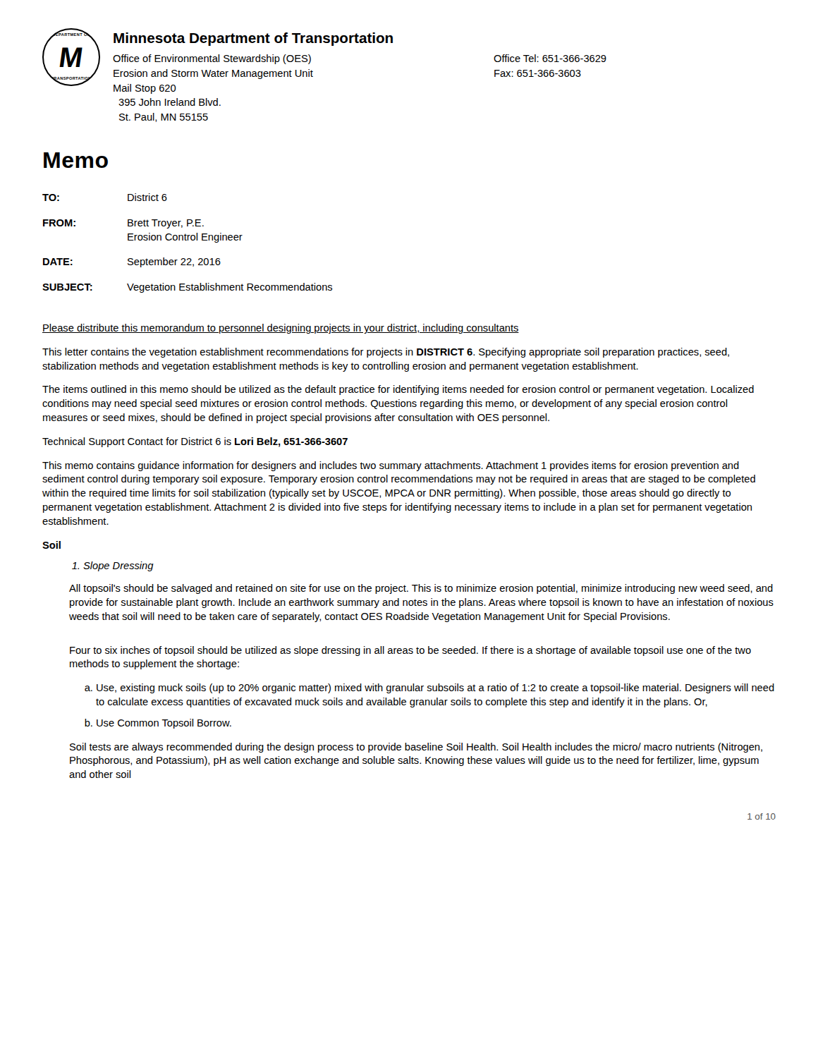DEPARTMENT OF TRANSPORTATION
M
Minnesota Department of Transportation
Office of Environmental Stewardship (OES)
Erosion and Storm Water Management Unit
Mail Stop 620
395 John Ireland Blvd.
St. Paul, MN 55155
Office Tel: 651-366-3629
Fax: 651-366-3603
Memo
| TO: | District 6 |
| FROM: | Brett Troyer, P.E. Erosion Control Engineer |
| DATE: | September 22, 2016 |
| SUBJECT: | Vegetation Establishment Recommendations |
Please distribute this memorandum to personnel designing projects in your district, including consultants
This letter contains the vegetation establishment recommendations for projects in DISTRICT 6. Specifying appropriate soil preparation practices, seed, stabilization methods and vegetation establishment methods is key to controlling erosion and permanent vegetation establishment.
The items outlined in this memo should be utilized as the default practice for identifying items needed for erosion control or permanent vegetation. Localized conditions may need special seed mixtures or erosion control methods. Questions regarding this memo, or development of any special erosion control measures or seed mixes, should be defined in project special provisions after consultation with OES personnel.
Technical Support Contact for District 6 is Lori Belz, 651-366-3607
This memo contains guidance information for designers and includes two summary attachments. Attachment 1 provides items for erosion prevention and sediment control during temporary soil exposure. Temporary erosion control recommendations may not be required in areas that are staged to be completed within the required time limits for soil stabilization (typically set by USCOE, MPCA or DNR permitting). When possible, those areas should go directly to permanent vegetation establishment. Attachment 2 is divided into five steps for identifying necessary items to include in a plan set for permanent vegetation establishment.
Soil
Slope Dressing
All topsoil's should be salvaged and retained on site for use on the project. This is to minimize erosion potential, minimize introducing new weed seed, and provide for sustainable plant growth. Include an earthwork summary and notes in the plans. Areas where topsoil is known to have an infestation of noxious weeds that soil will need to be taken care of separately, contact OES Roadside Vegetation Management Unit for Special Provisions.
Four to six inches of topsoil should be utilized as slope dressing in all areas to be seeded. If there is a shortage of available topsoil use one of the two methods to supplement the shortage:
Use, existing muck soils (up to 20% organic matter) mixed with granular subsoils at a ratio of 1:2 to create a topsoil-like material. Designers will need to calculate excess quantities of excavated muck soils and available granular soils to complete this step and identify it in the plans. Or,
Use Common Topsoil Borrow.
Soil tests are always recommended during the design process to provide baseline Soil Health. Soil Health includes the micro/ macro nutrients (Nitrogen, Phosphorous, and Potassium), pH as well cation exchange and soluble salts. Knowing these values will guide us to the need for fertilizer, lime, gypsum and other soil
1 of 10